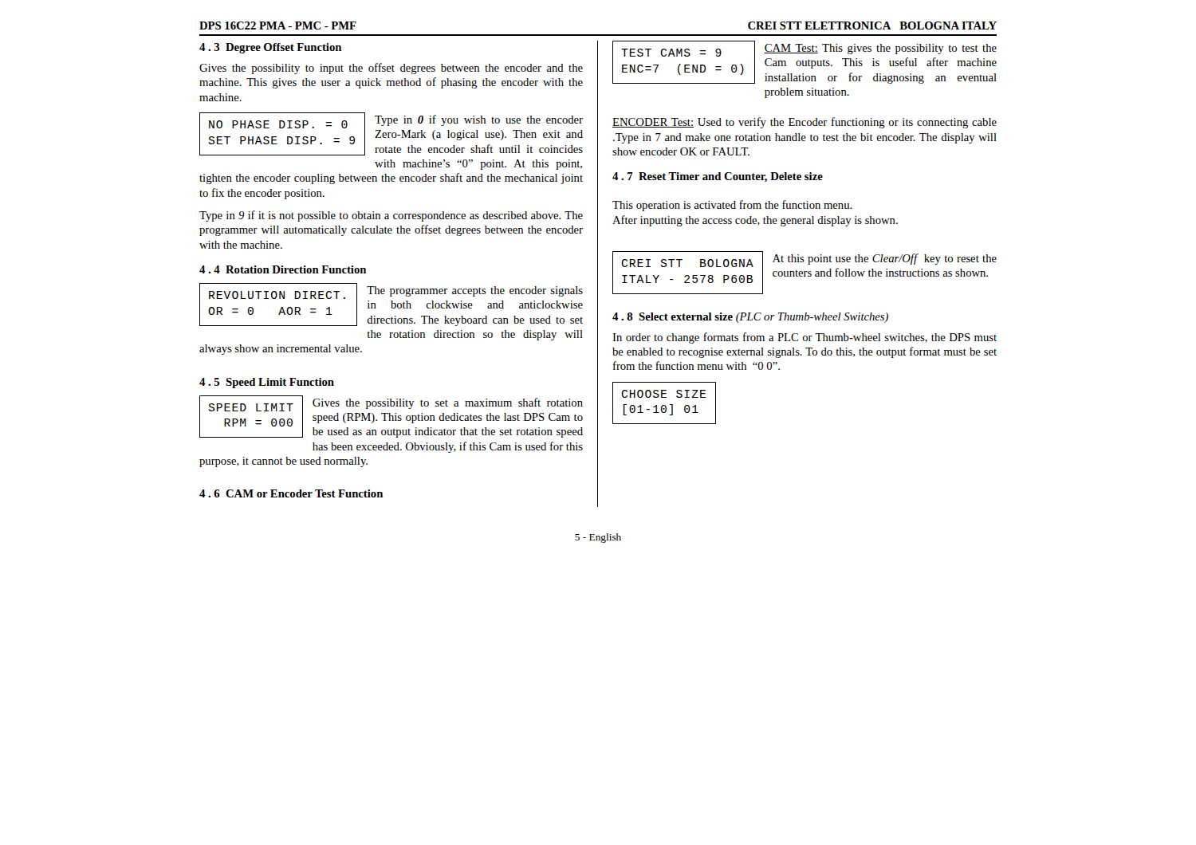DPS 16C22 PMA - PMC - PMF CREI STT ELETTRONICA BOLOGNA ITALY
4 . 3 Degree Offset Function
Gives the possibility to input the offset degrees between the encoder and the machine. This gives the user a quick method of phasing the encoder with the machine.
NO PHASE DISP. = 0 SET PHASE DISP. = 9
Type in 0 if you wish to use the encoder Zero-Mark (a logical use). Then exit and rotate the encoder shaft until it coincides with machine’s “0” point. At this point, tighten the encoder coupling between the encoder shaft and the mechanical joint to fix the encoder position.
Type in 9 if it is not possible to obtain a correspondence as described above. The programmer will automatically calculate the offset degrees between the encoder with the machine.
4 . 4 Rotation Direction Function
REVOLUTION DIRECT. OR = 0 AOR = 1
The programmer accepts the encoder signals in both clockwise and anticlockwise directions. The keyboard can be used to set the rotation direction so the display will always show an incremental value.
4 . 5 Speed Limit Function
SPEED LIMIT RPM = 000
Gives the possibility to set a maximum shaft rotation speed (RPM). This option dedicates the last DPS Cam to be used as an output indicator that the set rotation speed has been exceeded. Obviously, if this Cam is used for this purpose, it cannot be used normally.
4 . 6 CAM or Encoder Test Function
TEST CAMS = 9 ENC=7 (END = 0)
CAM Test: This gives the possibility to test the Cam outputs. This is useful after machine installation or for diagnosing an eventual problem situation.
ENCODER Test: Used to verify the Encoder functioning or its connecting cable .Type in 7 and make one rotation handle to test the bit encoder. The display will show encoder OK or FAULT.
4 . 7 Reset Timer and Counter, Delete size
This operation is activated from the function menu.
After inputting the access code, the general display is shown.
CREI STT BOLOGNA ITALY - 2578 P60B
At this point use the Clear/Off key to reset the counters and follow the instructions as shown.
4 . 8 Select external size (PLC or Thumb-wheel Switches)
In order to change formats from a PLC or Thumb-wheel switches, the DPS must be enabled to recognise external signals. To do this, the output format must be set from the function menu with “0 0”.
CHOOSE SIZE [01-10] 01
5 - English